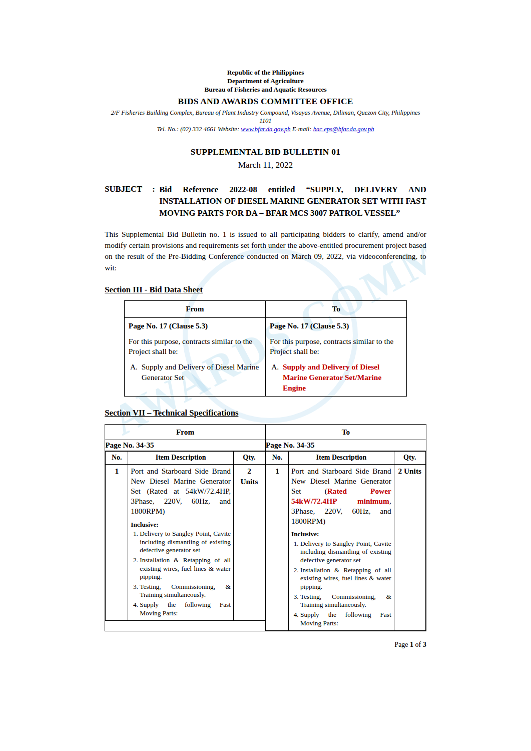BIDS & AWARDS COMMITTEE
Republic of the Philippines
Department of Agriculture
Bureau of Fisheries and Aquatic Resources
BIDS AND AWARDS COMMITTEE OFFICE
2/F Fisheries Building Complex, Bureau of Plant Industry Compound, Visayas Avenue, Diliman, Quezon City, Philippines 1101
Tel. No.: (02) 332 4661 Website: www.bfar.da.gov.ph E-mail: bac.eps@bfar.da.gov.ph
SUPPLEMENTAL BID BULLETIN 01
March 11, 2022
SUBJECT
:
Bid Reference 2022-08 entitled “SUPPLY, DELIVERY AND INSTALLATION OF DIESEL MARINE GENERATOR SET WITH FAST MOVING PARTS FOR DA – BFAR MCS 3007 PATROL VESSEL”
This Supplemental Bid Bulletin no. 1 is issued to all participating bidders to clarify, amend and/or modify certain provisions and requirements set forth under the above-entitled procurement project based on the result of the Pre-Bidding Conference conducted on March 09, 2022, via videoconferencing, to wit:
Section III - Bid Data Sheet
| From | To |
| --- | --- |
| Page No. 17 (Clause 5.3) For this purpose, contracts similar to the Project shall be: Supply and Delivery of Diesel Marine Generator Set | Page No. 17 (Clause 5.3) For this purpose, contracts similar to the Project shall be: Supply and Delivery of Diesel Marine Generator Set/Marine Engine |
Section VII – Technical Specifications
| From | To |
| --- | --- |
| Page No. 34-35 | Page No. 34-35 |
| / No. / Item Description / Qty. / / --- / --- / --- / / 1 / Port and Starboard Side Brand New Diesel Marine Generator Set (Rated at 54kW/72.4HP, 3Phase, 220V, 60Hz, and 1800RPM) Inclusive: Delivery to Sangley Point, Cavite including dismantling of existing defective generator set Installation & Retapping of all existing wires, fuel lines & water pipping. Testing, Commissioning, & Training simultaneously. Supply the following Fast Moving Parts: / 2 Units / | / No. / Item Description / Qty. / / --- / --- / --- / / 1 / Port and Starboard Side Brand New Diesel Marine Generator Set ( Rated Power 54kW/72.4HP minimum , 3Phase, 220V, 60Hz, and 1800RPM) Inclusive: Delivery to Sangley Point, Cavite including dismantling of existing defective generator set Installation & Retapping of all existing wires, fuel lines & water pipping. Testing, Commissioning, & Training simultaneously. Supply the following Fast Moving Parts: / 2 Units / |
Page 1 of 3